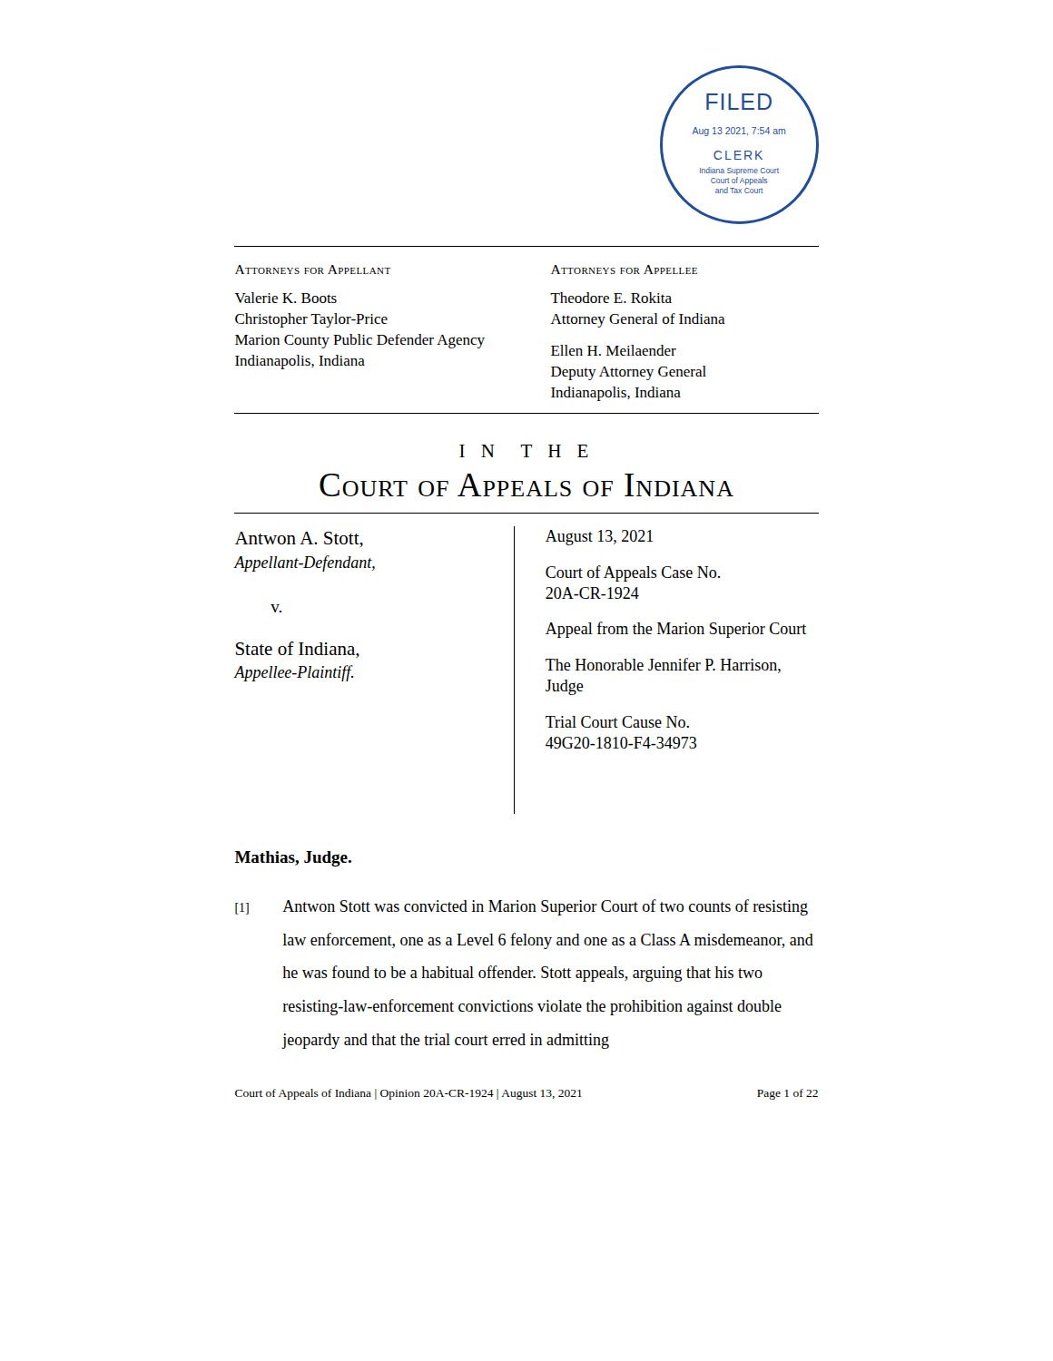FILED
Aug 13 2021, 7:54 am
CLERK
Indiana Supreme Court
Court of Appeals
and Tax Court
Attorneys for Appellant
Valerie K. Boots
Christopher Taylor-Price
Marion County Public Defender Agency
Indianapolis, Indiana
Attorneys for Appellee
Theodore E. Rokita
Attorney General of Indiana
Ellen H. Meilaender
Deputy Attorney General
Indianapolis, Indiana
I N T H E
Court of Appeals of Indiana
Antwon A. Stott,
Appellant-Defendant,
v.
State of Indiana,
Appellee-Plaintiff.
August 13, 2021
Court of Appeals Case No.
20A-CR-1924
Appeal from the Marion Superior Court
The Honorable Jennifer P. Harrison, Judge
Trial Court Cause No.
49G20-1810-F4-34973
Mathias, Judge.
[1]
Antwon Stott was convicted in Marion Superior Court of two counts of resisting law enforcement, one as a Level 6 felony and one as a Class A misdemeanor, and he was found to be a habitual offender. Stott appeals, arguing that his two resisting-law-enforcement convictions violate the prohibition against double jeopardy and that the trial court erred in admitting
Court of Appeals of Indiana | Opinion 20A-CR-1924 | August 13, 2021
Page 1 of 22